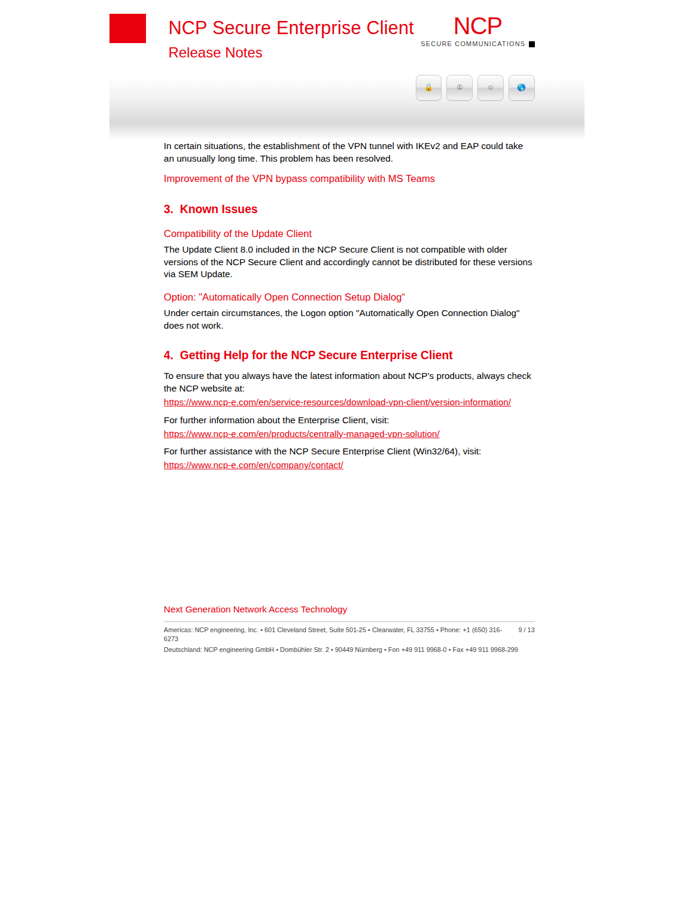NCP Secure Enterprise Client
Release Notes
NCP
SECURE COMMUNICATIONS
🔒
①
☺
🌎
In certain situations, the establishment of the VPN tunnel with IKEv2 and EAP could take an unusually long time. This problem has been resolved.
Improvement of the VPN bypass compatibility with MS Teams
3. Known Issues
Compatibility of the Update Client
The Update Client 8.0 included in the NCP Secure Client is not compatible with older versions of the NCP Secure Client and accordingly cannot be distributed for these versions via SEM Update.
Option: "Automatically Open Connection Setup Dialog“
Under certain circumstances, the Logon option "Automatically Open Connection Dialog" does not work.
4. Getting Help for the NCP Secure Enterprise Client
To ensure that you always have the latest information about NCP’s products, always check the NCP website at:
https://www.ncp-e.com/en/service-resources/download-vpn-client/version-information/
For further information about the Enterprise Client, visit:
https://www.ncp-e.com/en/products/centrally-managed-vpn-solution/
For further assistance with the NCP Secure Enterprise Client (Win32/64), visit:
https://www.ncp-e.com/en/company/contact/
Next Generation Network Access Technology
Americas: NCP engineering, Inc. • 601 Cleveland Street, Suite 501-25 • Clearwater, FL 33755 • Phone: +1 (650) 316-6273
9 / 13
Deutschland: NCP engineering GmbH • Dombühler Str. 2 • 90449 Nürnberg • Fon +49 911 9968-0 • Fax +49 911 9968-299